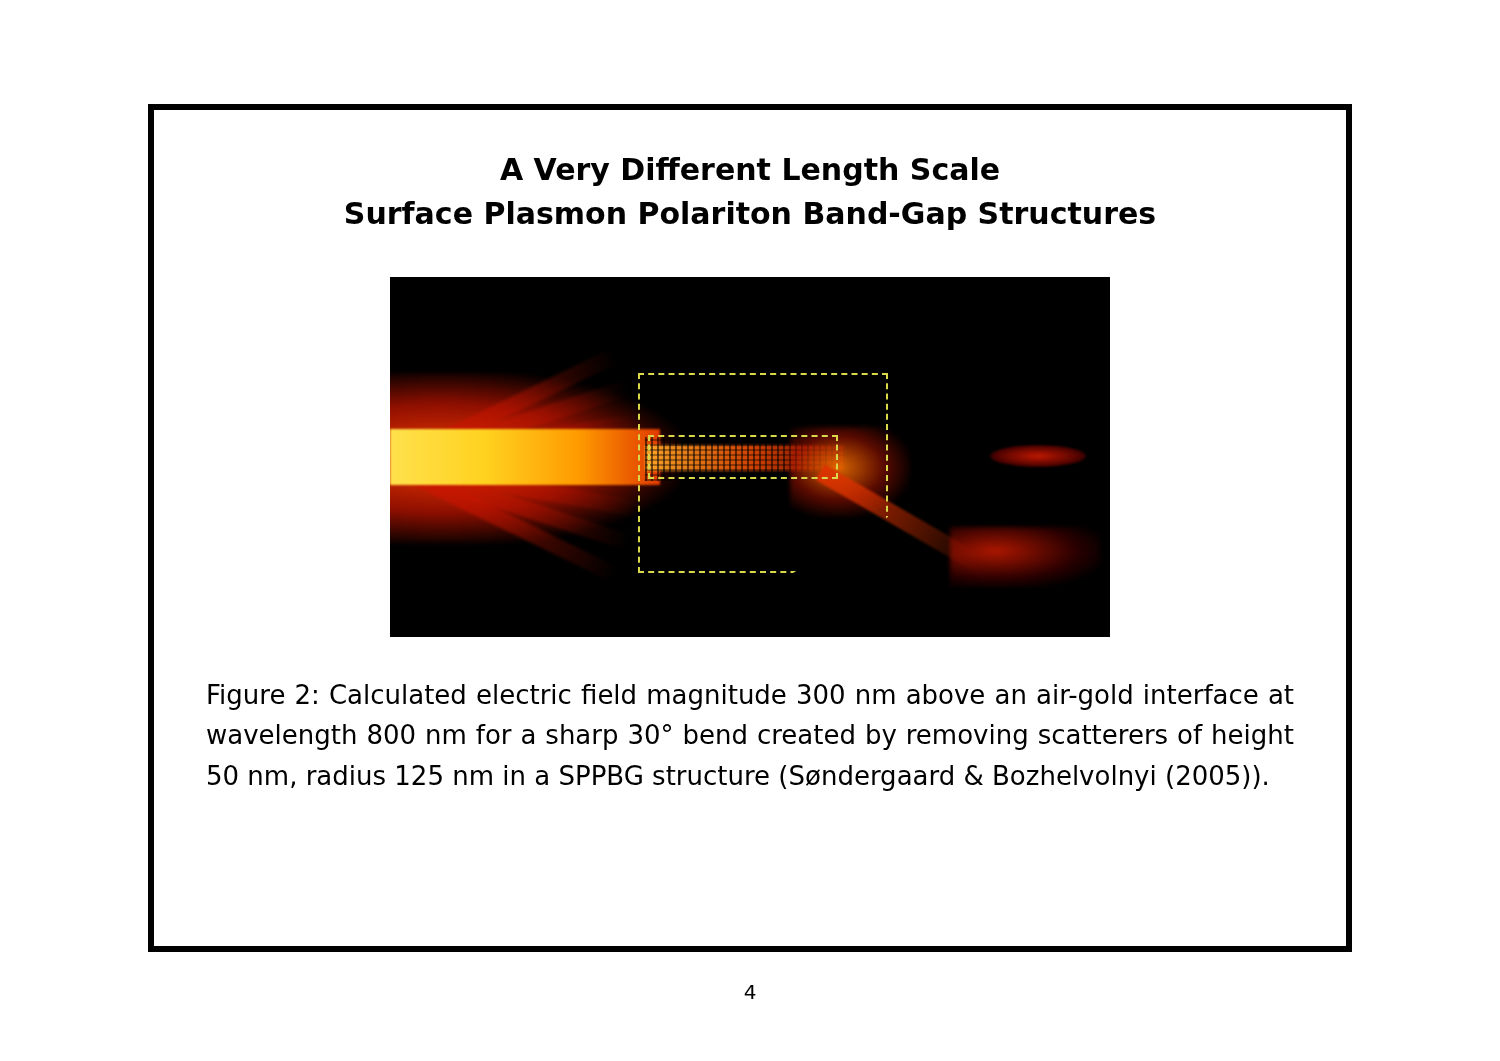A Very Different Length Scale
Surface Plasmon Polariton Band-Gap Structures
Figure 2: Calculated electric field magnitude 300 nm above an air-gold interface at wavelength 800 nm for a sharp 30° bend created by removing scatterers of height 50 nm, radius 125 nm in a SPPBG structure (Søndergaard & Bozhelvolnyi (2005)).
4